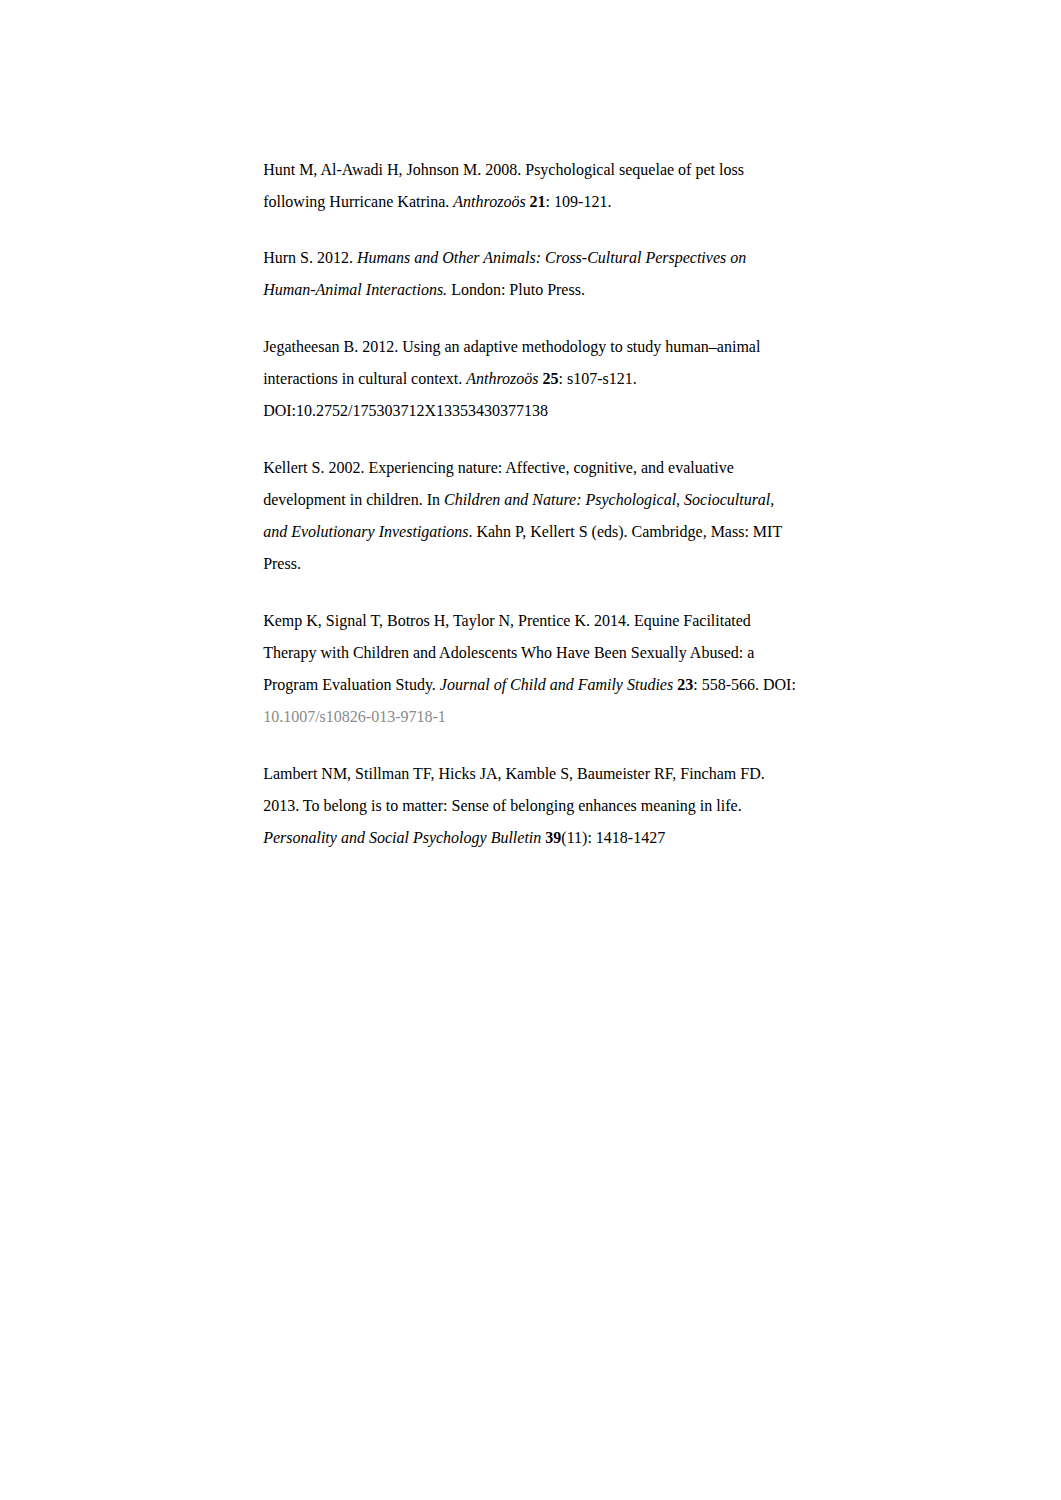Hunt M, Al-Awadi H, Johnson M. 2008. Psychological sequelae of pet loss following Hurricane Katrina. Anthrozoös 21: 109-121.
Hurn S. 2012. Humans and Other Animals: Cross-Cultural Perspectives on Human-Animal Interactions. London: Pluto Press.
Jegatheesan B. 2012. Using an adaptive methodology to study human–animal interactions in cultural context. Anthrozoös 25: s107-s121. DOI:10.2752/175303712X13353430377138
Kellert S. 2002. Experiencing nature: Affective, cognitive, and evaluative development in children. In Children and Nature: Psychological, Sociocultural, and Evolutionary Investigations. Kahn P, Kellert S (eds). Cambridge, Mass: MIT Press.
Kemp K, Signal T, Botros H, Taylor N, Prentice K. 2014. Equine Facilitated Therapy with Children and Adolescents Who Have Been Sexually Abused: a Program Evaluation Study. Journal of Child and Family Studies 23: 558-566. DOI: 10.1007/s10826-013-9718-1
Lambert NM, Stillman TF, Hicks JA, Kamble S, Baumeister RF, Fincham FD. 2013. To belong is to matter: Sense of belonging enhances meaning in life. Personality and Social Psychology Bulletin 39(11): 1418-1427